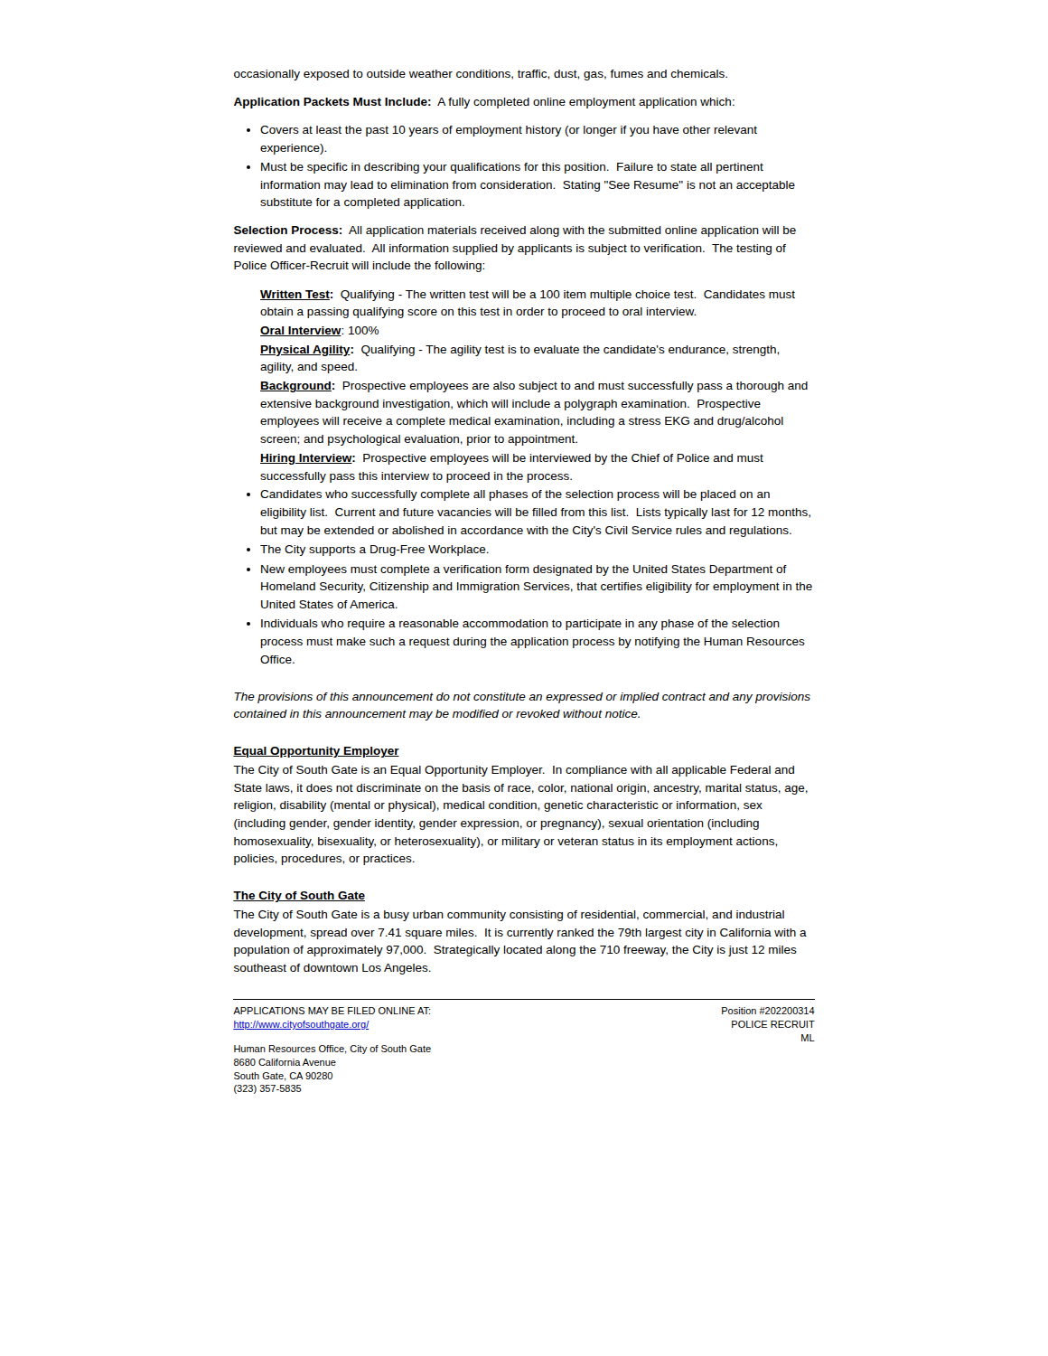occasionally exposed to outside weather conditions, traffic, dust, gas, fumes and chemicals.
Application Packets Must Include: A fully completed online employment application which:
Covers at least the past 10 years of employment history (or longer if you have other relevant experience).
Must be specific in describing your qualifications for this position. Failure to state all pertinent information may lead to elimination from consideration. Stating "See Resume" is not an acceptable substitute for a completed application.
Selection Process: All application materials received along with the submitted online application will be reviewed and evaluated. All information supplied by applicants is subject to verification. The testing of Police Officer-Recruit will include the following:
Written Test: Qualifying - The written test will be a 100 item multiple choice test. Candidates must obtain a passing qualifying score on this test in order to proceed to oral interview.
Oral Interview: 100%
Physical Agility: Qualifying - The agility test is to evaluate the candidate's endurance, strength, agility, and speed.
Background: Prospective employees are also subject to and must successfully pass a thorough and extensive background investigation, which will include a polygraph examination. Prospective employees will receive a complete medical examination, including a stress EKG and drug/alcohol screen; and psychological evaluation, prior to appointment.
Hiring Interview: Prospective employees will be interviewed by the Chief of Police and must successfully pass this interview to proceed in the process.
Candidates who successfully complete all phases of the selection process will be placed on an eligibility list. Current and future vacancies will be filled from this list. Lists typically last for 12 months, but may be extended or abolished in accordance with the City's Civil Service rules and regulations.
The City supports a Drug-Free Workplace.
New employees must complete a verification form designated by the United States Department of Homeland Security, Citizenship and Immigration Services, that certifies eligibility for employment in the United States of America.
Individuals who require a reasonable accommodation to participate in any phase of the selection process must make such a request during the application process by notifying the Human Resources Office.
The provisions of this announcement do not constitute an expressed or implied contract and any provisions contained in this announcement may be modified or revoked without notice.
Equal Opportunity Employer
The City of South Gate is an Equal Opportunity Employer. In compliance with all applicable Federal and State laws, it does not discriminate on the basis of race, color, national origin, ancestry, marital status, age, religion, disability (mental or physical), medical condition, genetic characteristic or information, sex (including gender, gender identity, gender expression, or pregnancy), sexual orientation (including homosexuality, bisexuality, or heterosexuality), or military or veteran status in its employment actions, policies, procedures, or practices.
The City of South Gate
The City of South Gate is a busy urban community consisting of residential, commercial, and industrial development, spread over 7.41 square miles. It is currently ranked the 79th largest city in California with a population of approximately 97,000. Strategically located along the 710 freeway, the City is just 12 miles southeast of downtown Los Angeles.
APPLICATIONS MAY BE FILED ONLINE AT:
http://www.cityofsouthgate.org/
Human Resources Office, City of South Gate
8680 California Avenue
South Gate, CA 90280
(323) 357-5835
Position #202200314
POLICE RECRUIT
ML